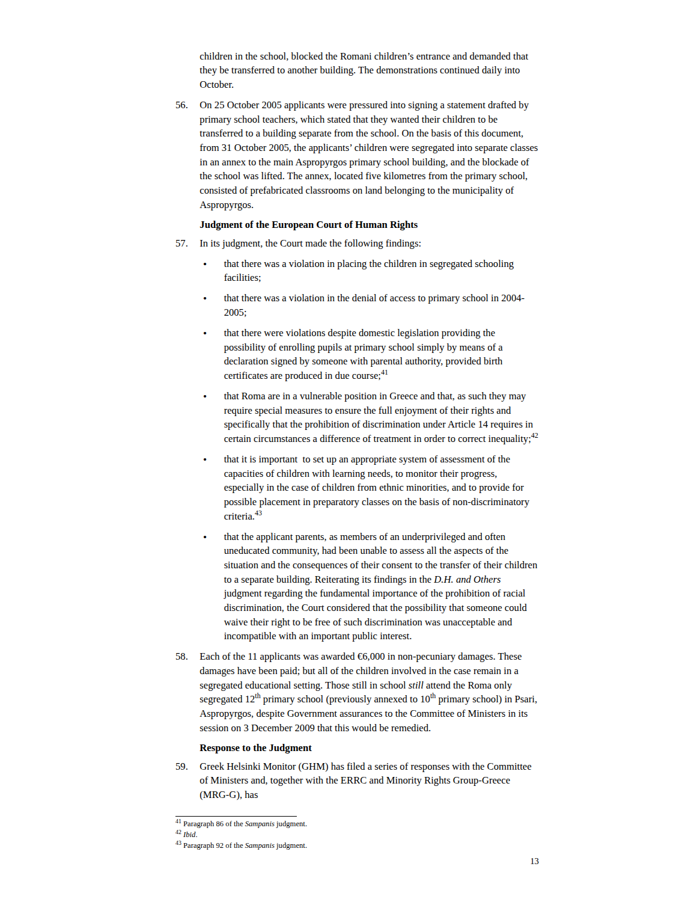children in the school, blocked the Romani children’s entrance and demanded that they be transferred to another building. The demonstrations continued daily into October.
56. On 25 October 2005 applicants were pressured into signing a statement drafted by primary school teachers, which stated that they wanted their children to be transferred to a building separate from the school. On the basis of this document, from 31 October 2005, the applicants’ children were segregated into separate classes in an annex to the main Aspropyrgos primary school building, and the blockade of the school was lifted. The annex, located five kilometres from the primary school, consisted of prefabricated classrooms on land belonging to the municipality of Aspropyrgos.
Judgment of the European Court of Human Rights
57. In its judgment, the Court made the following findings:
that there was a violation in placing the children in segregated schooling facilities;
that there was a violation in the denial of access to primary school in 2004-2005;
that there were violations despite domestic legislation providing the possibility of enrolling pupils at primary school simply by means of a declaration signed by someone with parental authority, provided birth certificates are produced in due course;41
that Roma are in a vulnerable position in Greece and that, as such they may require special measures to ensure the full enjoyment of their rights and specifically that the prohibition of discrimination under Article 14 requires in certain circumstances a difference of treatment in order to correct inequality;42
that it is important to set up an appropriate system of assessment of the capacities of children with learning needs, to monitor their progress, especially in the case of children from ethnic minorities, and to provide for possible placement in preparatory classes on the basis of non-discriminatory criteria.43
that the applicant parents, as members of an underprivileged and often uneducated community, had been unable to assess all the aspects of the situation and the consequences of their consent to the transfer of their children to a separate building. Reiterating its findings in the D.H. and Others judgment regarding the fundamental importance of the prohibition of racial discrimination, the Court considered that the possibility that someone could waive their right to be free of such discrimination was unacceptable and incompatible with an important public interest.
58. Each of the 11 applicants was awarded €6,000 in non-pecuniary damages. These damages have been paid; but all of the children involved in the case remain in a segregated educational setting. Those still in school still attend the Roma only segregated 12th primary school (previously annexed to 10th primary school) in Psari, Aspropyrgos, despite Government assurances to the Committee of Ministers in its session on 3 December 2009 that this would be remedied.
Response to the Judgment
59. Greek Helsinki Monitor (GHM) has filed a series of responses with the Committee of Ministers and, together with the ERRC and Minority Rights Group-Greece (MRG-G), has
41 Paragraph 86 of the Sampanis judgment.
42 Ibid.
43 Paragraph 92 of the Sampanis judgment.
13